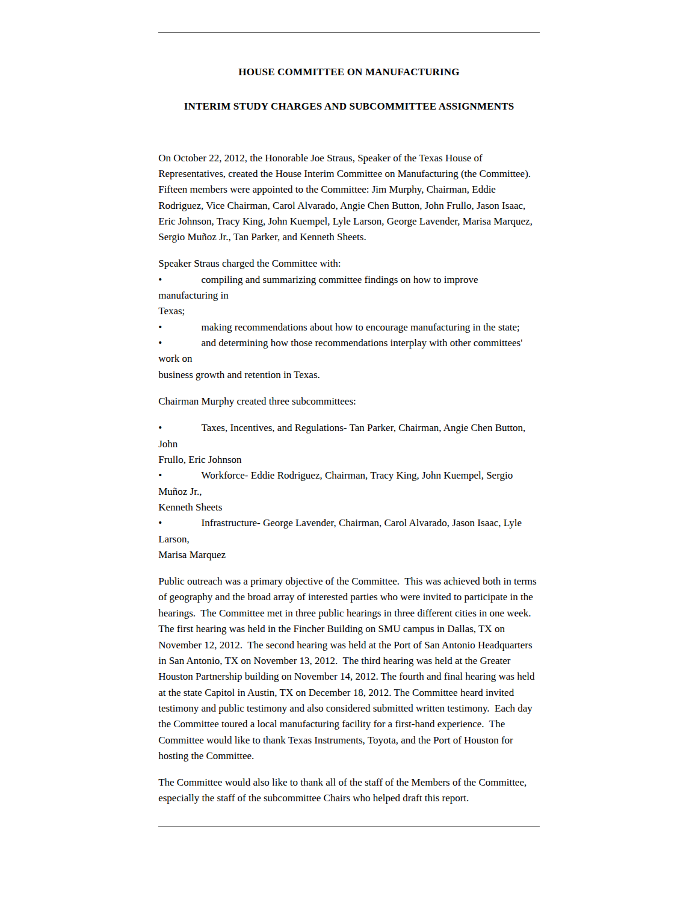HOUSE COMMITTEE ON MANUFACTURING
INTERIM STUDY CHARGES AND SUBCOMMITTEE ASSIGNMENTS
On October 22, 2012, the Honorable Joe Straus, Speaker of the Texas House of Representatives, created the House Interim Committee on Manufacturing (the Committee).
Fifteen members were appointed to the Committee: Jim Murphy, Chairman, Eddie Rodriguez, Vice Chairman, Carol Alvarado, Angie Chen Button, John Frullo, Jason Isaac, Eric Johnson, Tracy King, John Kuempel, Lyle Larson, George Lavender, Marisa Marquez, Sergio Muñoz Jr., Tan Parker, and Kenneth Sheets.
Speaker Straus charged the Committee with:
•compiling and summarizing committee findings on how to improve manufacturing in
Texas;
•making recommendations about how to encourage manufacturing in the state;
•and determining how those recommendations interplay with other committees' work on
business growth and retention in Texas.
Chairman Murphy created three subcommittees:
•Taxes, Incentives, and Regulations- Tan Parker, Chairman, Angie Chen Button, John
Frullo, Eric Johnson
•Workforce- Eddie Rodriguez, Chairman, Tracy King, John Kuempel, Sergio Muñoz Jr.,
Kenneth Sheets
•Infrastructure- George Lavender, Chairman, Carol Alvarado, Jason Isaac, Lyle Larson,
Marisa Marquez
Public outreach was a primary objective of the Committee. This was achieved both in terms of geography and the broad array of interested parties who were invited to participate in the hearings. The Committee met in three public hearings in three different cities in one week. The first hearing was held in the Fincher Building on SMU campus in Dallas, TX on November 12, 2012. The second hearing was held at the Port of San Antonio Headquarters in San Antonio, TX on November 13, 2012. The third hearing was held at the Greater Houston Partnership building on November 14, 2012. The fourth and final hearing was held at the state Capitol in Austin, TX on December 18, 2012. The Committee heard invited testimony and public testimony and also considered submitted written testimony. Each day the Committee toured a local manufacturing facility for a first-hand experience. The Committee would like to thank Texas Instruments, Toyota, and the Port of Houston for hosting the Committee.
The Committee would also like to thank all of the staff of the Members of the Committee, especially the staff of the subcommittee Chairs who helped draft this report.